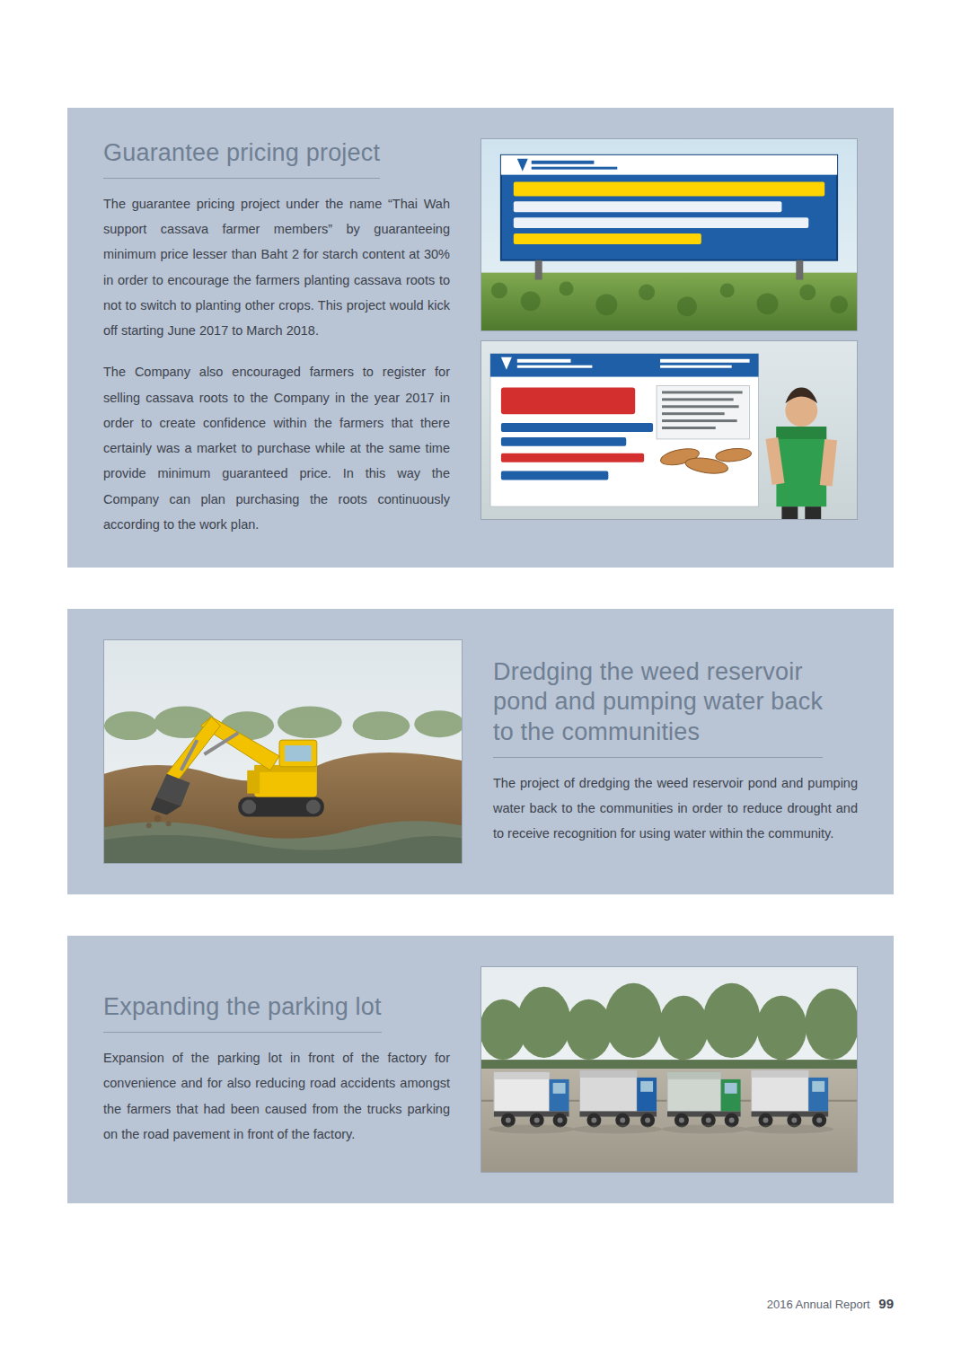Guarantee pricing project
The guarantee pricing project under the name “Thai Wah support cassava farmer members” by guaranteeing minimum price lesser than Baht 2 for starch content at 30% in order to encourage the farmers planting cassava roots to not to switch to planting other crops. This project would kick off starting June 2017 to March 2018.
The Company also encouraged farmers to register for selling cassava roots to the Company in the year 2017 in order to create confidence within the farmers that there certainly was a market to purchase while at the same time provide minimum guaranteed price. In this way the Company can plan purchasing the roots continuously according to the work plan.
Dredging the weed reservoir
pond and pumping water back
to the communities
The project of dredging the weed reservoir pond and pumping water back to the communities in order to reduce drought and to receive recognition for using water within the community.
Expanding the parking lot
Expansion of the parking lot in front of the factory for convenience and for also reducing road accidents amongst the farmers that had been caused from the trucks parking on the road pavement in front of the factory.
2016 Annual Report 99